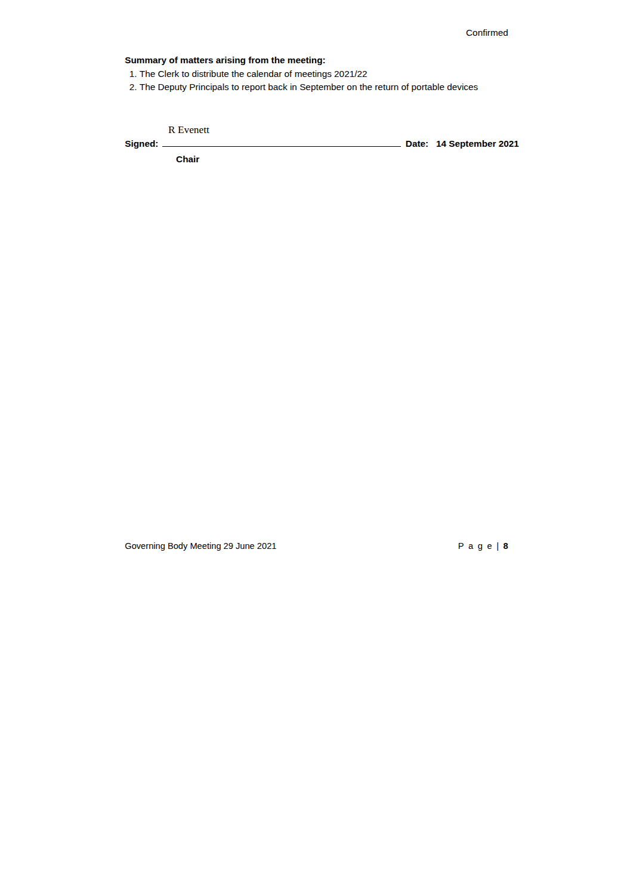Confirmed
Summary of matters arising from the meeting:
The Clerk to distribute the calendar of meetings 2021/22
The Deputy Principals to report back in September on the return of portable devices
R Evenett
Signed: Date: 14 September 2021
Chair
Governing Body Meeting 29 June 2021
P a g e | 8